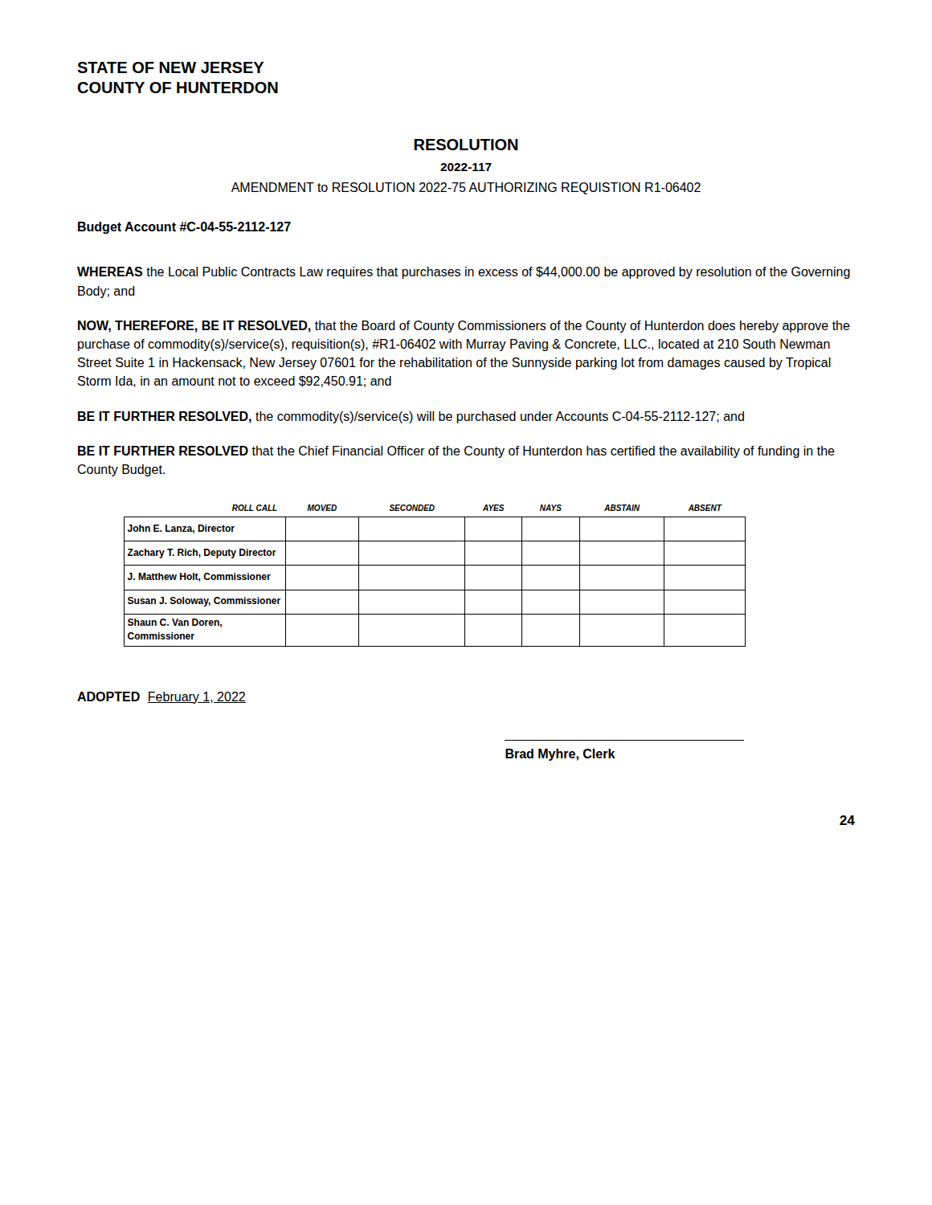STATE OF NEW JERSEY
COUNTY OF HUNTERDON
RESOLUTION
2022-117
AMENDMENT to RESOLUTION 2022-75 AUTHORIZING REQUISTION R1-06402
Budget Account #C-04-55-2112-127
WHEREAS the Local Public Contracts Law requires that purchases in excess of $44,000.00 be approved by resolution of the Governing Body; and
NOW, THEREFORE, BE IT RESOLVED, that the Board of County Commissioners of the County of Hunterdon does hereby approve the purchase of commodity(s)/service(s), requisition(s), #R1-06402 with Murray Paving & Concrete, LLC., located at 210 South Newman Street Suite 1 in Hackensack, New Jersey 07601 for the rehabilitation of the Sunnyside parking lot from damages caused by Tropical Storm Ida, in an amount not to exceed $92,450.91; and
BE IT FURTHER RESOLVED, the commodity(s)/service(s) will be purchased under Accounts C-04-55-2112-127; and
BE IT FURTHER RESOLVED that the Chief Financial Officer of the County of Hunterdon has certified the availability of funding in the County Budget.
| ROLL CALL | MOVED | SECONDED | AYES | NAYS | ABSTAIN | ABSENT |
| --- | --- | --- | --- | --- | --- | --- |
| John E. Lanza, Director | | | | | | |
| Zachary T. Rich, Deputy Director | | | | | | |
| J. Matthew Holt, Commissioner | | | | | | |
| Susan J. Soloway, Commissioner | | | | | | |
| Shaun C. Van Doren, Commissioner | | | | | | |
ADOPTED February 1, 2022
Brad Myhre, Clerk
24